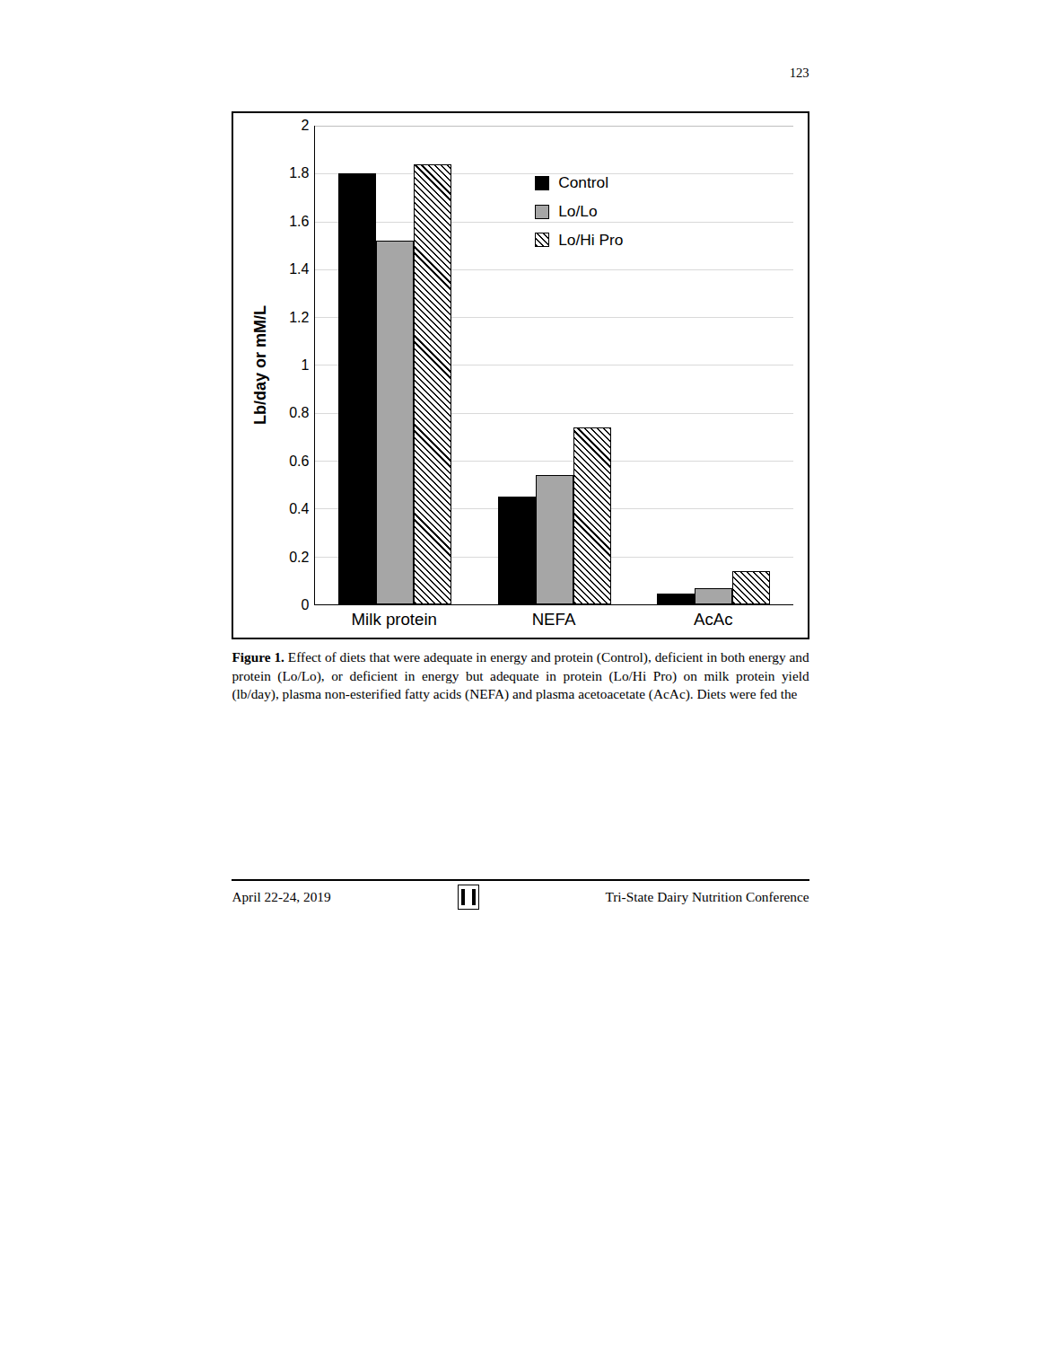123
Lb/day or mM/L
2
1.8
1.6
1.4
1.2
1
0.8
0.6
0.4
0.2
0
Control
Lo/Lo
Lo/Hi Pro
Milk protein NEFA AcAc
Figure 1. Effect of diets that were adequate in energy and protein (Control), deficient in both energy and protein (Lo/Lo), or deficient in energy but adequate in protein (Lo/Hi Pro) on milk protein yield (lb/day), plasma non-esterified fatty acids (NEFA) and plasma acetoacetate (AcAc). Diets were fed the
April 22-24, 2019
Tri-State Dairy Nutrition Conference